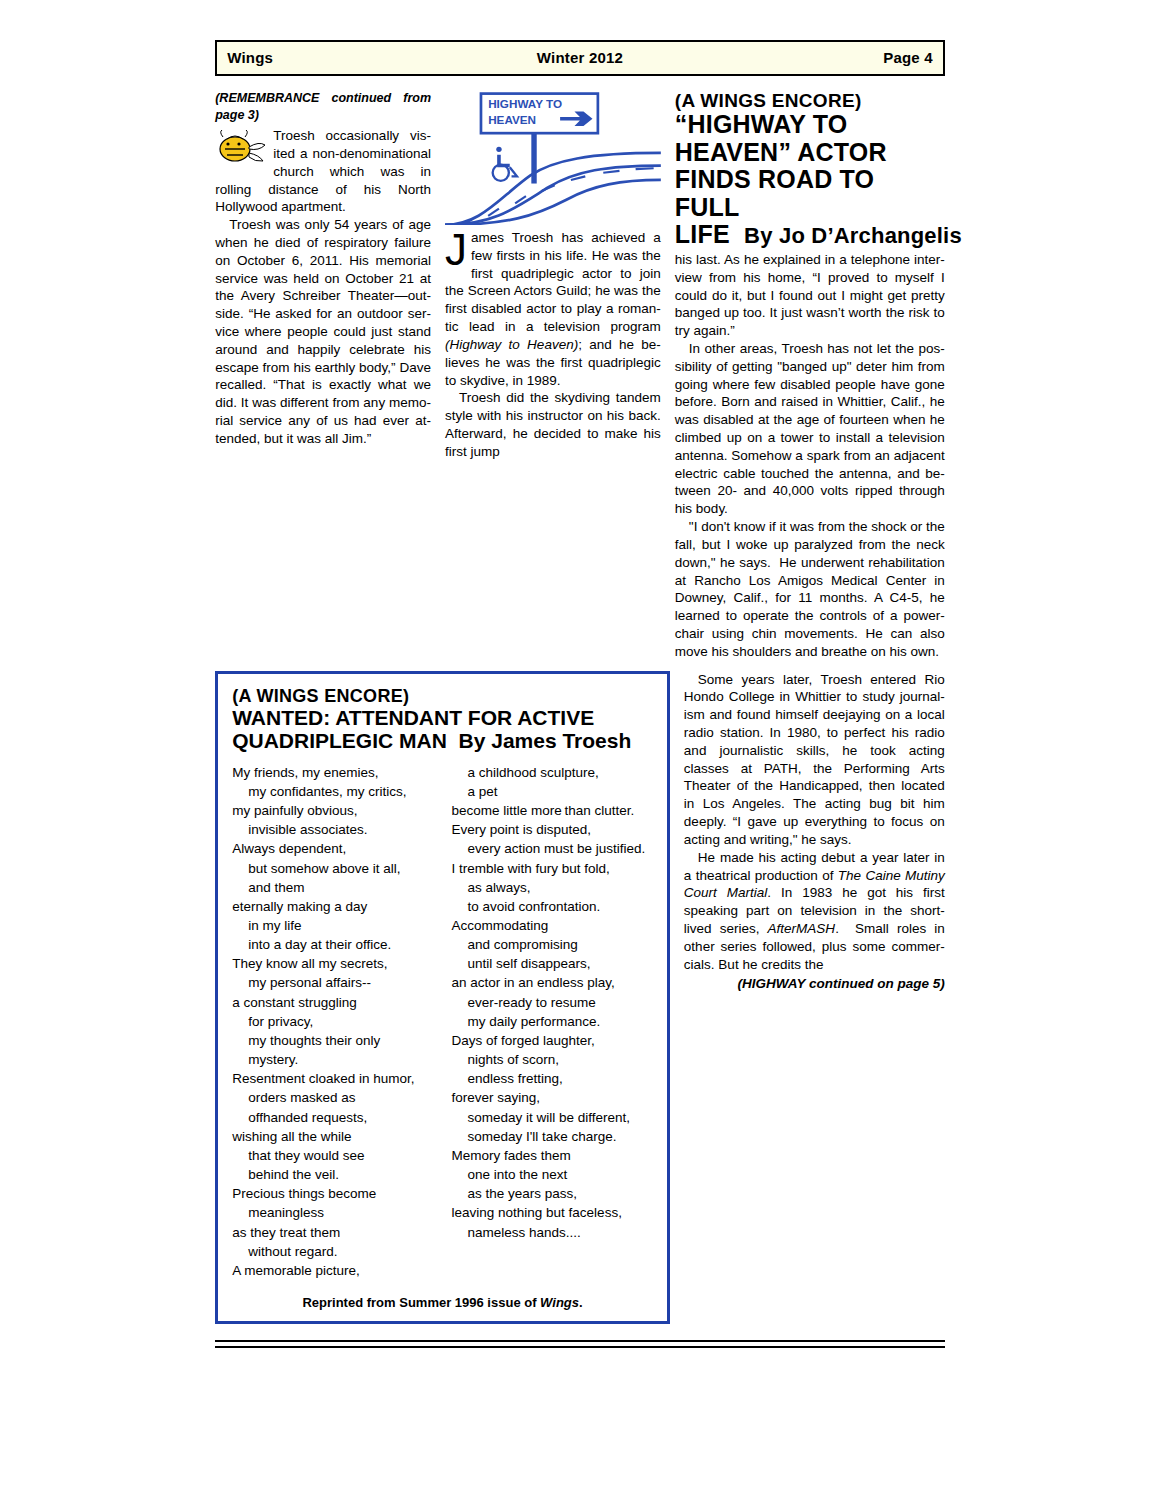Wings
Winter 2012
Page 4
(REMEMBRANCE continued from page 3)
Troesh occasionally visited a non-denominational church which was in rolling distance of his North Hollywood apartment.
Troesh was only 54 years of age when he died of respiratory failure on October 6, 2011. His memorial service was held on October 21 at the Avery Schreiber Theater—outside. “He asked for an outdoor service where people could just stand around and happily celebrate his escape from his earthly body,” Dave recalled. “That is exactly what we did. It was different from any memorial service any of us had ever attended, but it was all Jim.”
HIGHWAY TO HEAVEN
James Troesh has achieved a few firsts in his life. He was the first quadriplegic actor to join the Screen Actors Guild; he was the first disabled actor to play a romantic lead in a television program (Highway to Heaven); and he believes he was the first quadriplegic to skydive, in 1989.
Troesh did the skydiving tandem style with his instructor on his back. Afterward, he decided to make his first jump
(A WINGS ENCORE)
“HIGHWAY TO HEAVEN” ACTOR FINDS ROAD TO FULL LIFE By Jo D’Archangelis
his last. As he explained in a telephone interview from his home, “I proved to myself I could do it, but I found out I might get pretty banged up too. It just wasn’t worth the risk to try again.”
In other areas, Troesh has not let the possibility of getting "banged up" deter him from going where few disabled people have gone before. Born and raised in Whittier, Calif., he was disabled at the age of fourteen when he climbed up on a tower to install a television antenna. Somehow a spark from an adjacent electric cable touched the antenna, and between 20- and 40,000 volts ripped through his body.
"I don't know if it was from the shock or the fall, but I woke up paralyzed from the neck down," he says. He underwent rehabilitation at Rancho Los Amigos Medical Center in Downey, Calif., for 11 months. A C4-5, he learned to operate the controls of a powerchair using chin movements. He can also move his shoulders and breathe on his own.
(A WINGS ENCORE)
WANTED: ATTENDANT FOR ACTIVE QUADRIPLEGIC MAN By James Troesh
My friends, my enemies,
my confidantes, my critics,
my painfully obvious,
invisible associates.
Always dependent,
but somehow above it all,
and them
eternally making a day
in my life
into a day at their office.
They know all my secrets,
my personal affairs--
a constant struggling
for privacy,
my thoughts their only mystery.
Resentment cloaked in humor,
orders masked as
offhanded requests,
wishing all the while
that they would see
behind the veil.
Precious things become
meaningless
as they treat them
without regard.
A memorable picture,
a childhood sculpture,
a pet
become little more than clutter.
Every point is disputed,
every action must be justified.
I tremble with fury but fold,
as always,
to avoid confrontation.
Accommodating
and compromising
until self disappears,
an actor in an endless play,
ever-ready to resume
my daily performance.
Days of forged laughter,
nights of scorn,
endless fretting,
forever saying,
someday it will be different,
someday I'll take charge.
Memory fades them
one into the next
as the years pass,
leaving nothing but faceless,
nameless hands....
Reprinted from Summer 1996 issue of Wings.
Some years later, Troesh entered Rio Hondo College in Whittier to study journalism and found himself deejaying on a local radio station. In 1980, to perfect his radio and journalistic skills, he took acting classes at PATH, the Performing Arts Theater of the Handicapped, then located in Los Angeles. The acting bug bit him deeply. “I gave up everything to focus on acting and writing," he says.
He made his acting debut a year later in a theatrical production of The Caine Mutiny Court Martial. In 1983 he got his first speaking part on television in the short-lived series, AfterMASH. Small roles in other series followed, plus some commercials. But he credits the
(HIGHWAY continued on page 5)